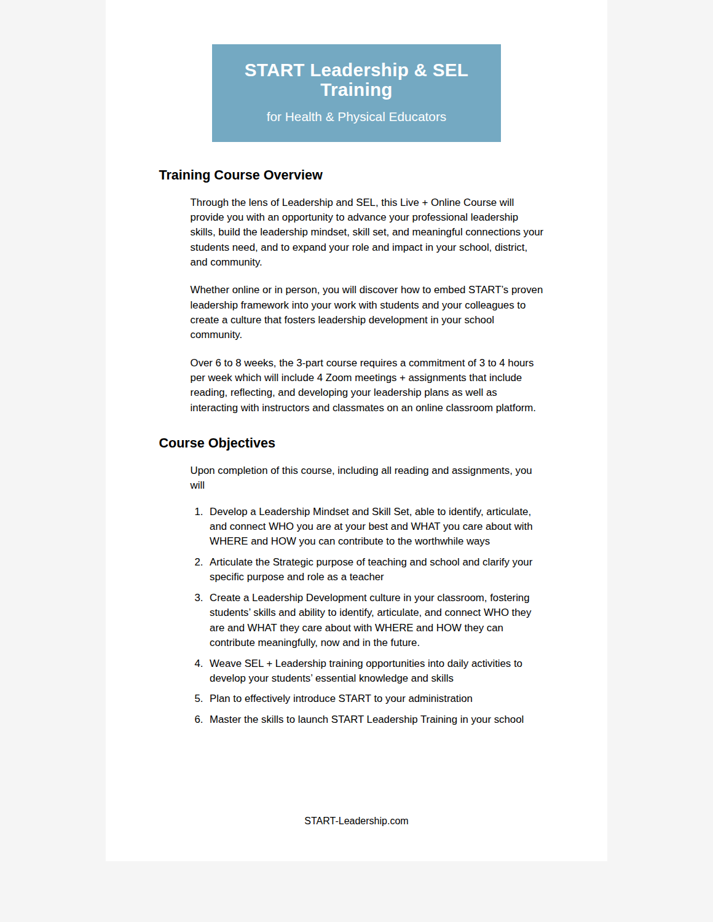START Leadership & SEL Training
for Health & Physical Educators
Training Course Overview
Through the lens of Leadership and SEL, this Live + Online Course will provide you with an opportunity to advance your professional leadership skills, build the leadership mindset, skill set, and meaningful connections your students need, and to expand your role and impact in your school, district, and community.
Whether online or in person, you will discover how to embed START’s proven leadership framework into your work with students and your colleagues to create a culture that fosters leadership development in your school community.
Over 6 to 8 weeks, the 3-part course requires a commitment of 3 to 4 hours per week which will include 4 Zoom meetings + assignments that include reading, reflecting, and developing your leadership plans as well as interacting with instructors and classmates on an online classroom platform.
Course Objectives
Upon completion of this course, including all reading and assignments, you will
Develop a Leadership Mindset and Skill Set, able to identify, articulate, and connect WHO you are at your best and WHAT you care about with WHERE and HOW you can contribute to the worthwhile ways
Articulate the Strategic purpose of teaching and school and clarify your specific purpose and role as a teacher
Create a Leadership Development culture in your classroom, fostering students’ skills and ability to identify, articulate, and connect WHO they are and WHAT they care about with WHERE and HOW they can contribute meaningfully, now and in the future.
Weave SEL + Leadership training opportunities into daily activities to develop your students’ essential knowledge and skills
Plan to effectively introduce START to your administration
Master the skills to launch START Leadership Training in your school
START-Leadership.com